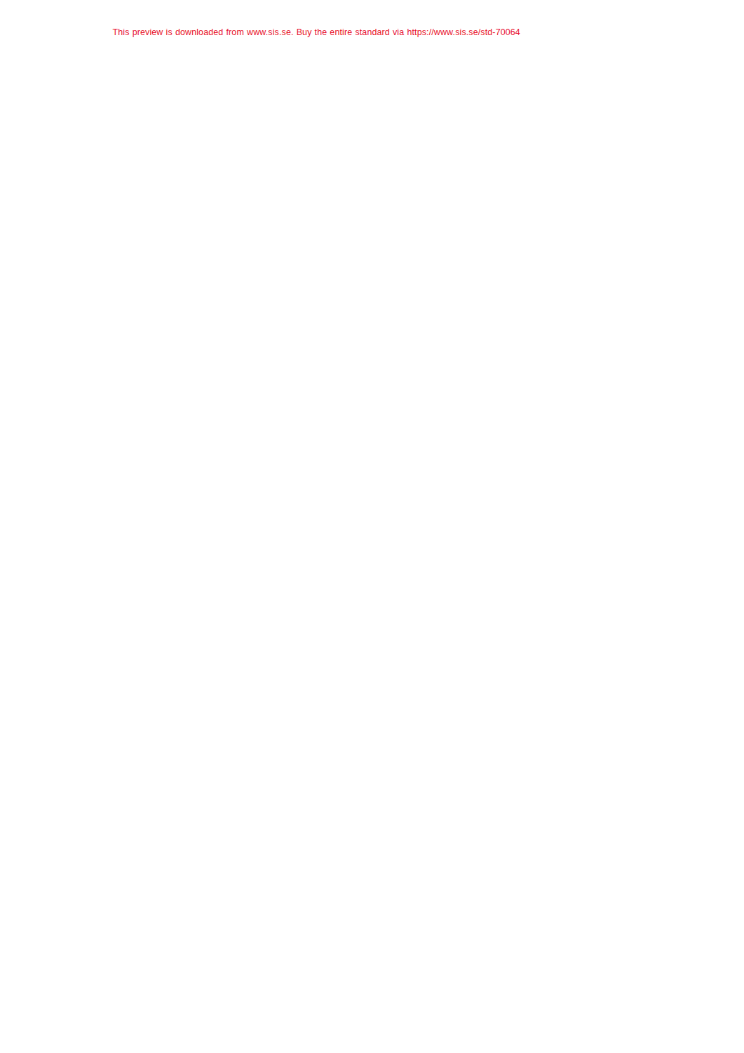This preview is downloaded from www.sis.se. Buy the entire standard via https://www.sis.se/std-70064